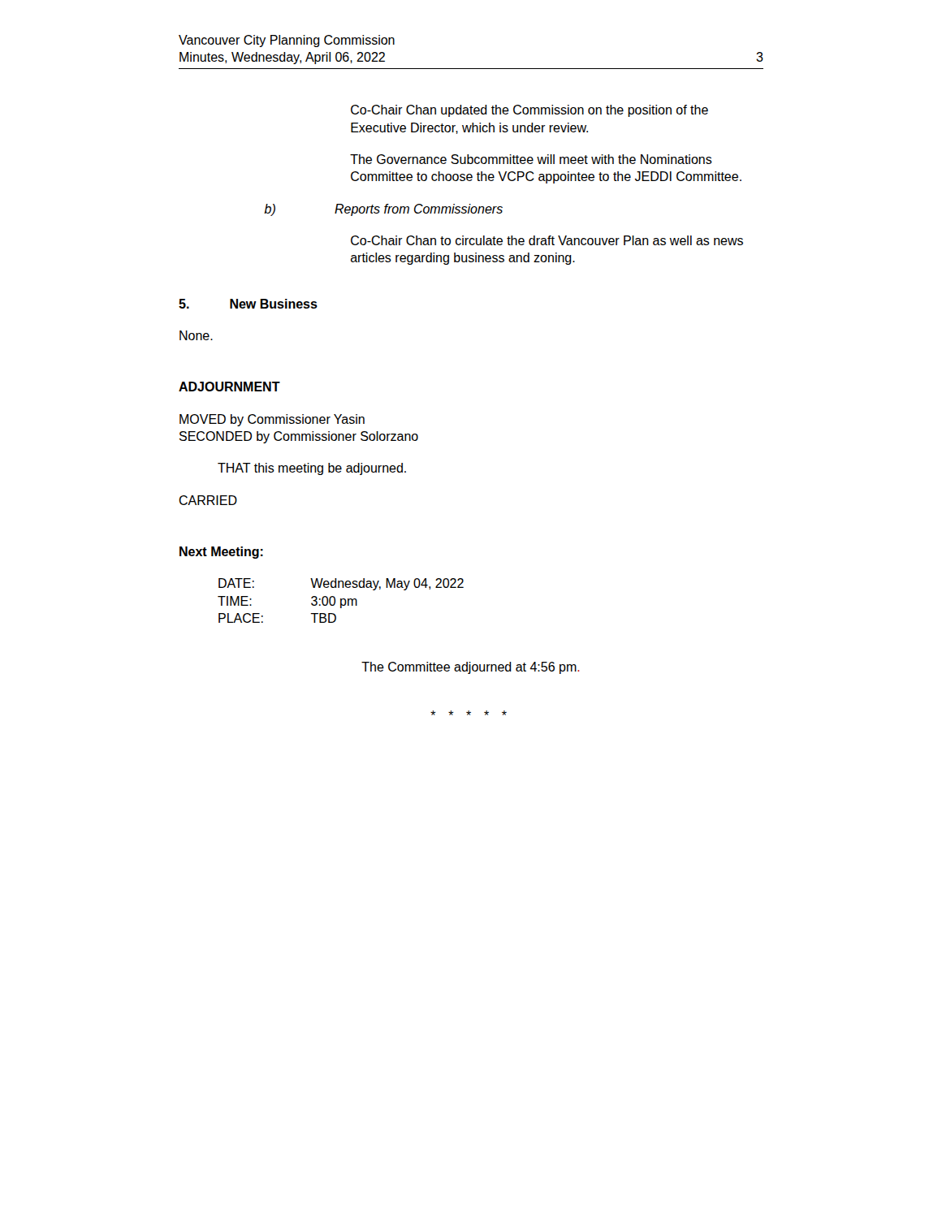Vancouver City Planning Commission
Minutes, Wednesday, April 06, 2022
3
Co-Chair Chan updated the Commission on the position of the Executive Director, which is under review.
The Governance Subcommittee will meet with the Nominations Committee to choose the VCPC appointee to the JEDDI Committee.
b) Reports from Commissioners
Co-Chair Chan to circulate the draft Vancouver Plan as well as news articles regarding business and zoning.
5. New Business
None.
ADJOURNMENT
MOVED by Commissioner Yasin
SECONDED by Commissioner Solorzano
THAT this meeting be adjourned.
CARRIED
Next Meeting:
| DATE: | Wednesday, May 04, 2022 |
| TIME: | 3:00 pm |
| PLACE: | TBD |
The Committee adjourned at 4:56 pm.
* * * * *